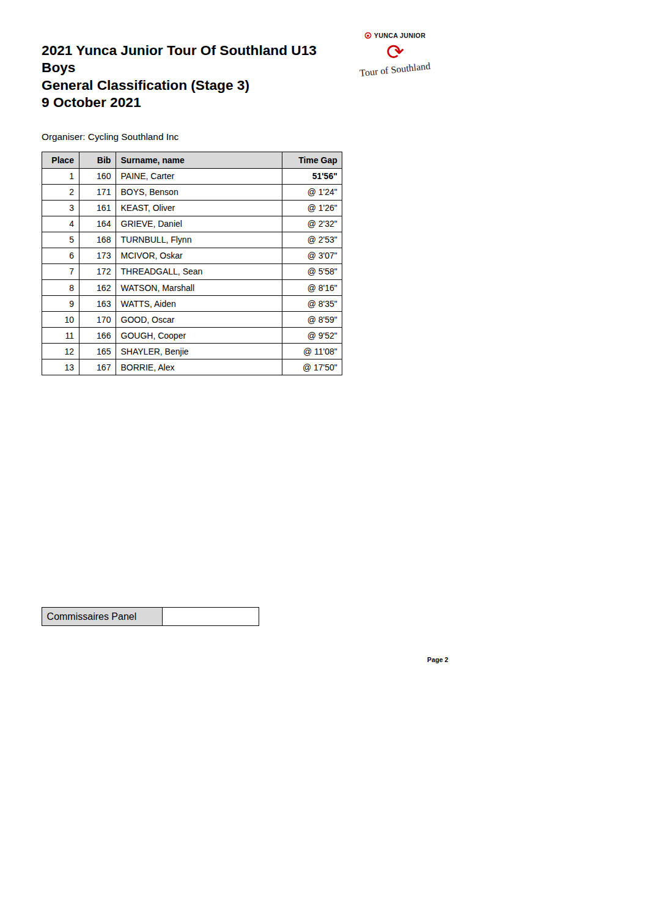⦿ YUNCA JUNIOR
⟳
Tour of Southland
2021 Yunca Junior Tour Of Southland U13 Boys
General Classification (Stage 3)
9 October 2021
Organiser: Cycling Southland Inc
| Place | Bib | Surname, name | Time Gap |
| --- | --- | --- | --- |
| 1 | 160 | PAINE, Carter | 51'56" |
| 2 | 171 | BOYS, Benson | @ 1'24" |
| 3 | 161 | KEAST, Oliver | @ 1'26" |
| 4 | 164 | GRIEVE, Daniel | @ 2'32" |
| 5 | 168 | TURNBULL, Flynn | @ 2'53" |
| 6 | 173 | MCIVOR, Oskar | @ 3'07" |
| 7 | 172 | THREADGALL, Sean | @ 5'58" |
| 8 | 162 | WATSON, Marshall | @ 8'16" |
| 9 | 163 | WATTS, Aiden | @ 8'35" |
| 10 | 170 | GOOD, Oscar | @ 8'59" |
| 11 | 166 | GOUGH, Cooper | @ 9'52" |
| 12 | 165 | SHAYLER, Benjie | @ 11'08" |
| 13 | 167 | BORRIE, Alex | @ 17'50" |
| Commissaires Panel | |
Page 2